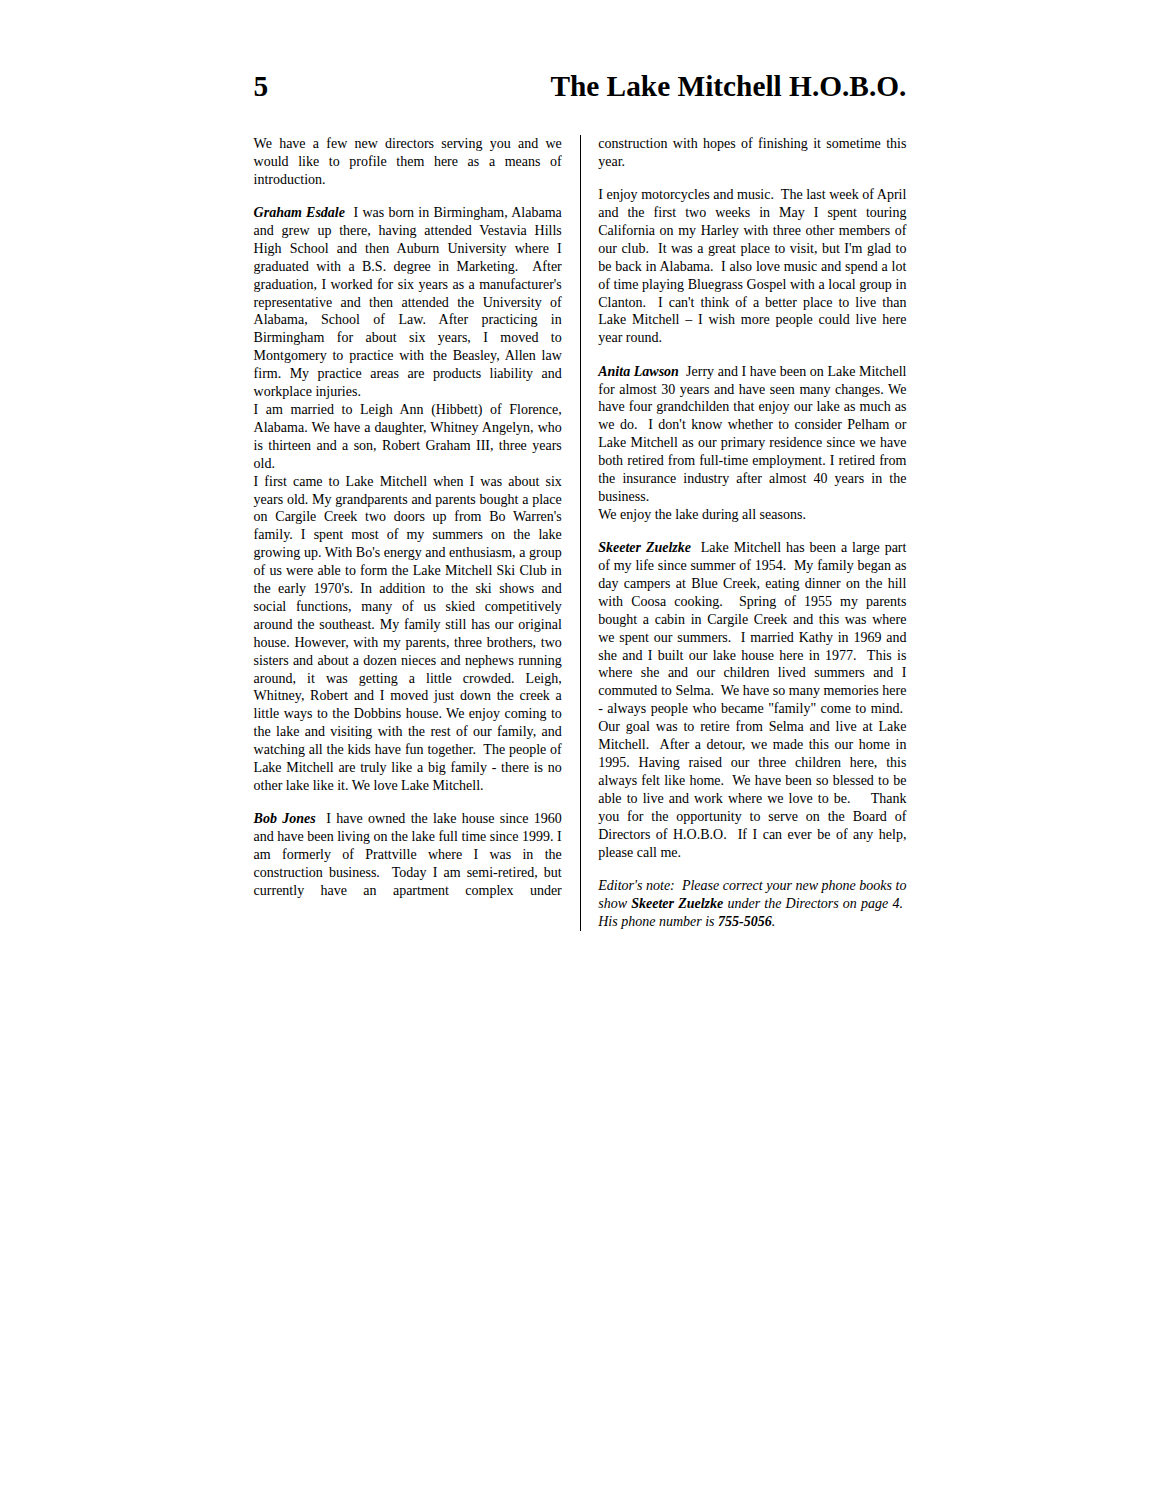5
The Lake Mitchell H.O.B.O.
We have a few new directors serving you and we would like to profile them here as a means of introduction.
Graham Esdale I was born in Birmingham, Alabama and grew up there, having attended Vestavia Hills High School and then Auburn University where I graduated with a B.S. degree in Marketing. After graduation, I worked for six years as a manufacturer's representative and then attended the University of Alabama, School of Law. After practicing in Birmingham for about six years, I moved to Montgomery to practice with the Beasley, Allen law firm. My practice areas are products liability and workplace injuries.
I am married to Leigh Ann (Hibbett) of Florence, Alabama. We have a daughter, Whitney Angelyn, who is thirteen and a son, Robert Graham III, three years old.
I first came to Lake Mitchell when I was about six years old. My grandparents and parents bought a place on Cargile Creek two doors up from Bo Warren's family. I spent most of my summers on the lake growing up. With Bo's energy and enthusiasm, a group of us were able to form the Lake Mitchell Ski Club in the early 1970's. In addition to the ski shows and social functions, many of us skied competitively around the southeast. My family still has our original house. However, with my parents, three brothers, two sisters and about a dozen nieces and nephews running around, it was getting a little crowded. Leigh, Whitney, Robert and I moved just down the creek a little ways to the Dobbins house. We enjoy coming to the lake and visiting with the rest of our family, and watching all the kids have fun together. The people of Lake Mitchell are truly like a big family - there is no other lake like it. We love Lake Mitchell.
Bob Jones I have owned the lake house since 1960 and have been living on the lake full time since 1999. I am formerly of Prattville where I was in the construction business. Today I am semi-retired, but currently have an apartment complex under construction with hopes of finishing it sometime this year.
I enjoy motorcycles and music. The last week of April and the first two weeks in May I spent touring California on my Harley with three other members of our club. It was a great place to visit, but I'm glad to be back in Alabama. I also love music and spend a lot of time playing Bluegrass Gospel with a local group in Clanton. I can't think of a better place to live than Lake Mitchell – I wish more people could live here year round.
Anita Lawson Jerry and I have been on Lake Mitchell for almost 30 years and have seen many changes. We have four grandchilden that enjoy our lake as much as we do. I don't know whether to consider Pelham or Lake Mitchell as our primary residence since we have both retired from full-time employment. I retired from the insurance industry after almost 40 years in the business.
We enjoy the lake during all seasons.
Skeeter Zuelzke Lake Mitchell has been a large part of my life since summer of 1954. My family began as day campers at Blue Creek, eating dinner on the hill with Coosa cooking. Spring of 1955 my parents bought a cabin in Cargile Creek and this was where we spent our summers. I married Kathy in 1969 and she and I built our lake house here in 1977. This is where she and our children lived summers and I commuted to Selma. We have so many memories here - always people who became "family" come to mind. Our goal was to retire from Selma and live at Lake Mitchell. After a detour, we made this our home in 1995. Having raised our three children here, this always felt like home. We have been so blessed to be able to live and work where we love to be. Thank you for the opportunity to serve on the Board of Directors of H.O.B.O. If I can ever be of any help, please call me.
Editor's note: Please correct your new phone books to show Skeeter Zuelzke under the Directors on page 4. His phone number is 755-5056.